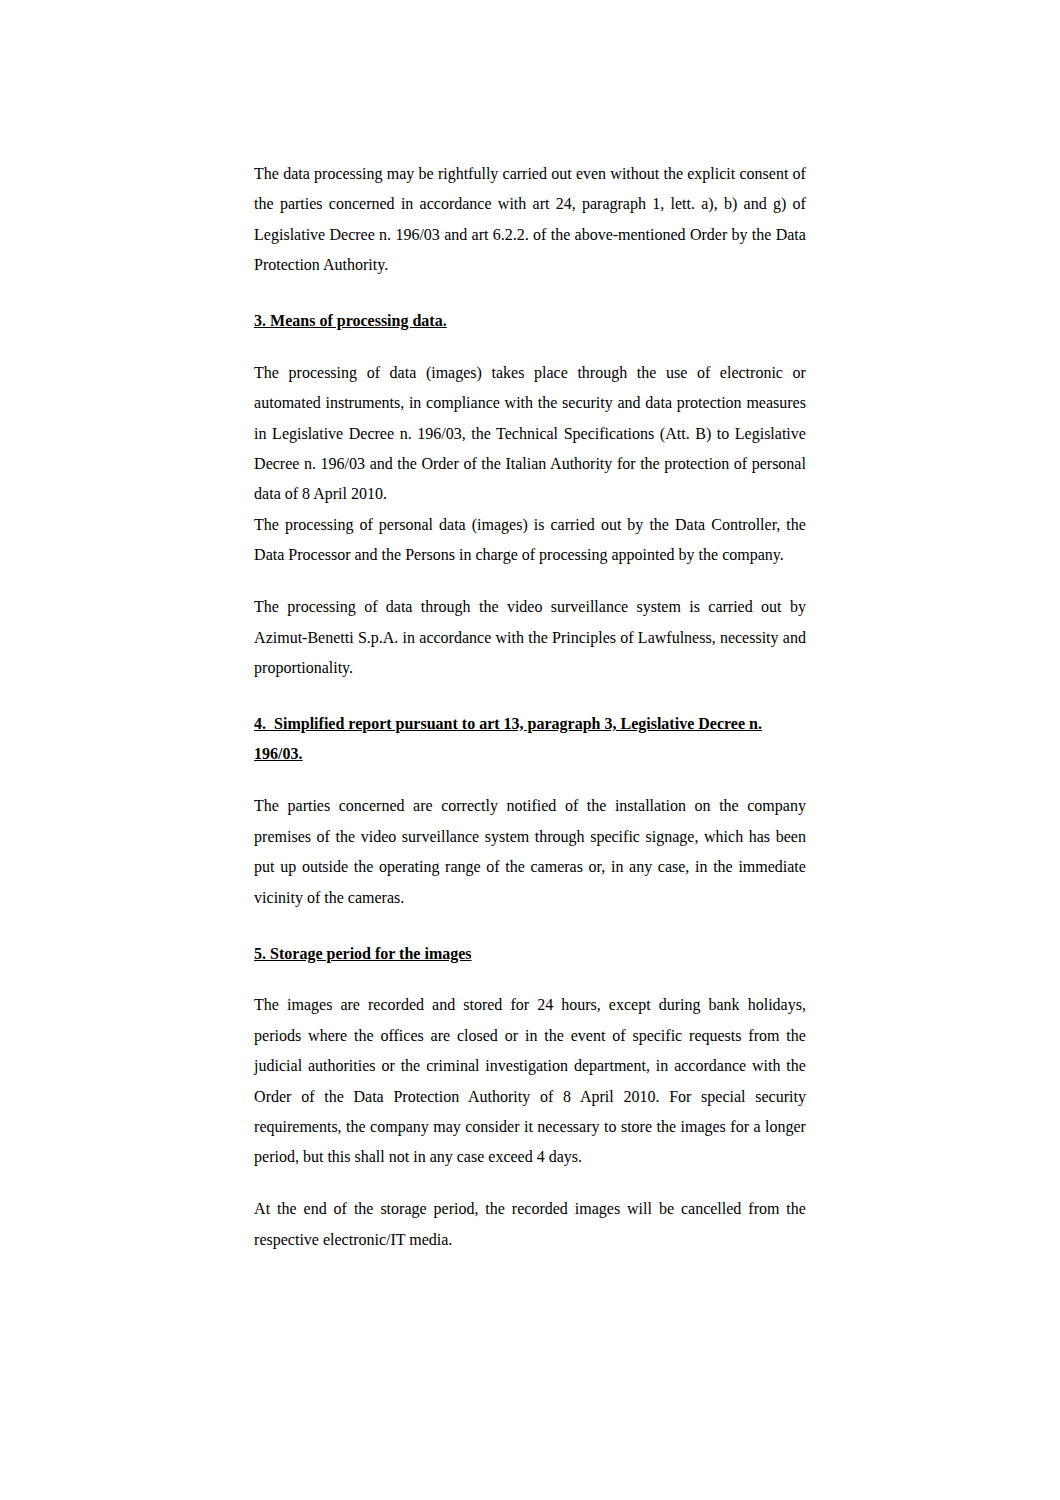The data processing may be rightfully carried out even without the explicit consent of the parties concerned in accordance with art 24, paragraph 1, lett. a), b) and g) of Legislative Decree n. 196/03 and art 6.2.2. of the above-mentioned Order by the Data Protection Authority.
3. Means of processing data.
The processing of data (images) takes place through the use of electronic or automated instruments, in compliance with the security and data protection measures in Legislative Decree n. 196/03, the Technical Specifications (Att. B) to Legislative Decree n. 196/03 and the Order of the Italian Authority for the protection of personal data of 8 April 2010.
The processing of personal data (images) is carried out by the Data Controller, the Data Processor and the Persons in charge of processing appointed by the company.
The processing of data through the video surveillance system is carried out by Azimut-Benetti S.p.A. in accordance with the Principles of Lawfulness, necessity and proportionality.
4. Simplified report pursuant to art 13, paragraph 3, Legislative Decree n. 196/03.
The parties concerned are correctly notified of the installation on the company premises of the video surveillance system through specific signage, which has been put up outside the operating range of the cameras or, in any case, in the immediate vicinity of the cameras.
5. Storage period for the images
The images are recorded and stored for 24 hours, except during bank holidays, periods where the offices are closed or in the event of specific requests from the judicial authorities or the criminal investigation department, in accordance with the Order of the Data Protection Authority of 8 April 2010. For special security requirements, the company may consider it necessary to store the images for a longer period, but this shall not in any case exceed 4 days.
At the end of the storage period, the recorded images will be cancelled from the respective electronic/IT media.